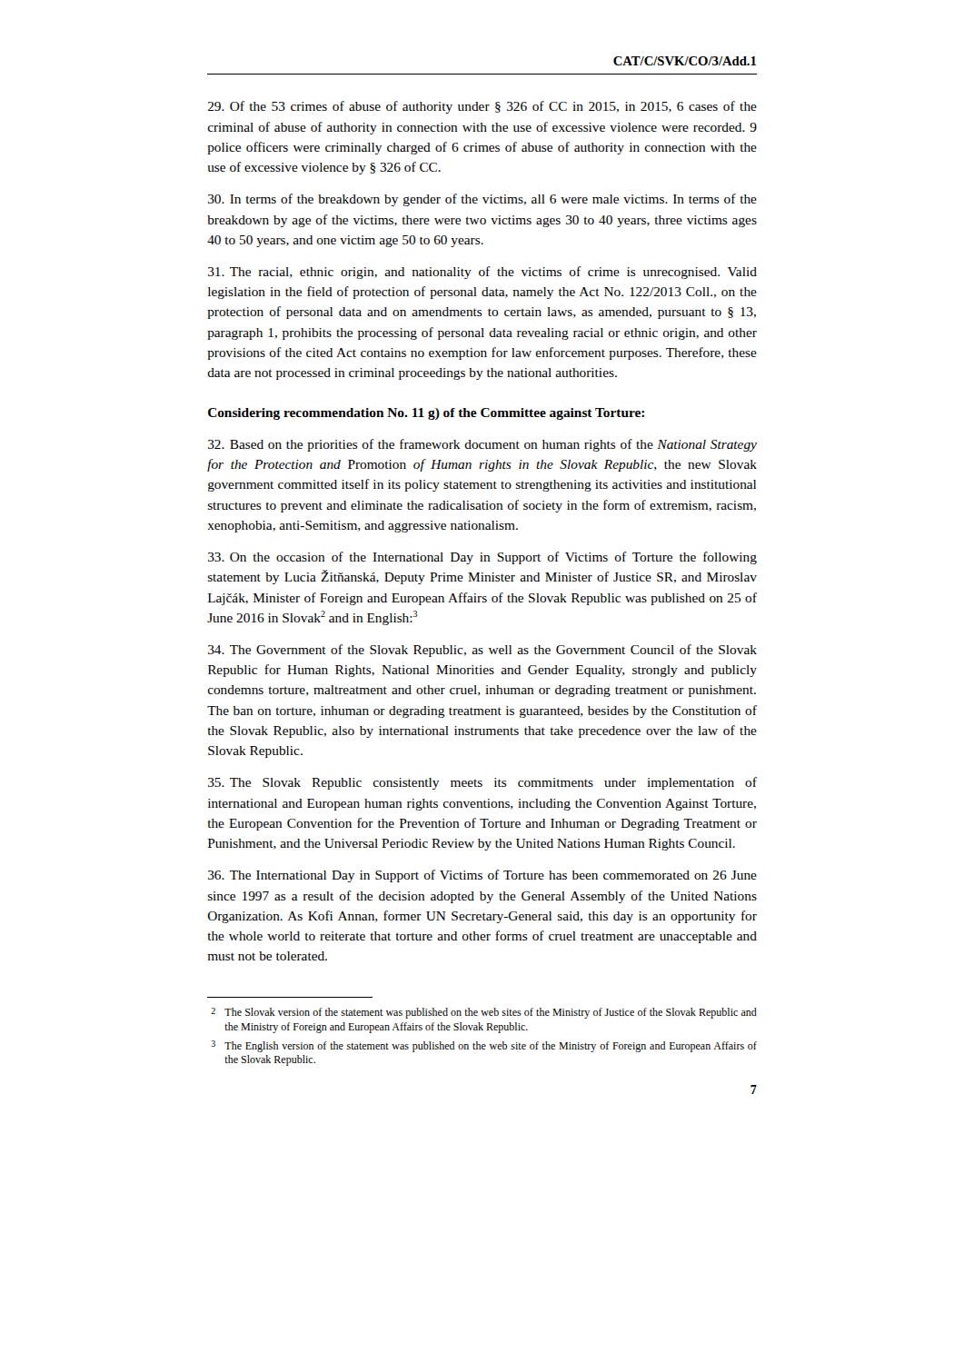CAT/C/SVK/CO/3/Add.1
29. Of the 53 crimes of abuse of authority under § 326 of CC in 2015, in 2015, 6 cases of the criminal of abuse of authority in connection with the use of excessive violence were recorded. 9 police officers were criminally charged of 6 crimes of abuse of authority in connection with the use of excessive violence by § 326 of CC.
30. In terms of the breakdown by gender of the victims, all 6 were male victims. In terms of the breakdown by age of the victims, there were two victims ages 30 to 40 years, three victims ages 40 to 50 years, and one victim age 50 to 60 years.
31. The racial, ethnic origin, and nationality of the victims of crime is unrecognised. Valid legislation in the field of protection of personal data, namely the Act No. 122/2013 Coll., on the protection of personal data and on amendments to certain laws, as amended, pursuant to § 13, paragraph 1, prohibits the processing of personal data revealing racial or ethnic origin, and other provisions of the cited Act contains no exemption for law enforcement purposes. Therefore, these data are not processed in criminal proceedings by the national authorities.
Considering recommendation No. 11 g) of the Committee against Torture:
32. Based on the priorities of the framework document on human rights of the National Strategy for the Protection and Promotion of Human rights in the Slovak Republic, the new Slovak government committed itself in its policy statement to strengthening its activities and institutional structures to prevent and eliminate the radicalisation of society in the form of extremism, racism, xenophobia, anti-Semitism, and aggressive nationalism.
33. On the occasion of the International Day in Support of Victims of Torture the following statement by Lucia Žitňanská, Deputy Prime Minister and Minister of Justice SR, and Miroslav Lajčák, Minister of Foreign and European Affairs of the Slovak Republic was published on 25 of June 2016 in Slovak2 and in English:3
34. The Government of the Slovak Republic, as well as the Government Council of the Slovak Republic for Human Rights, National Minorities and Gender Equality, strongly and publicly condemns torture, maltreatment and other cruel, inhuman or degrading treatment or punishment. The ban on torture, inhuman or degrading treatment is guaranteed, besides by the Constitution of the Slovak Republic, also by international instruments that take precedence over the law of the Slovak Republic.
35. The Slovak Republic consistently meets its commitments under implementation of international and European human rights conventions, including the Convention Against Torture, the European Convention for the Prevention of Torture and Inhuman or Degrading Treatment or Punishment, and the Universal Periodic Review by the United Nations Human Rights Council.
36. The International Day in Support of Victims of Torture has been commemorated on 26 June since 1997 as a result of the decision adopted by the General Assembly of the United Nations Organization. As Kofi Annan, former UN Secretary-General said, this day is an opportunity for the whole world to reiterate that torture and other forms of cruel treatment are unacceptable and must not be tolerated.
2 The Slovak version of the statement was published on the web sites of the Ministry of Justice of the Slovak Republic and the Ministry of Foreign and European Affairs of the Slovak Republic.
3 The English version of the statement was published on the web site of the Ministry of Foreign and European Affairs of the Slovak Republic.
7